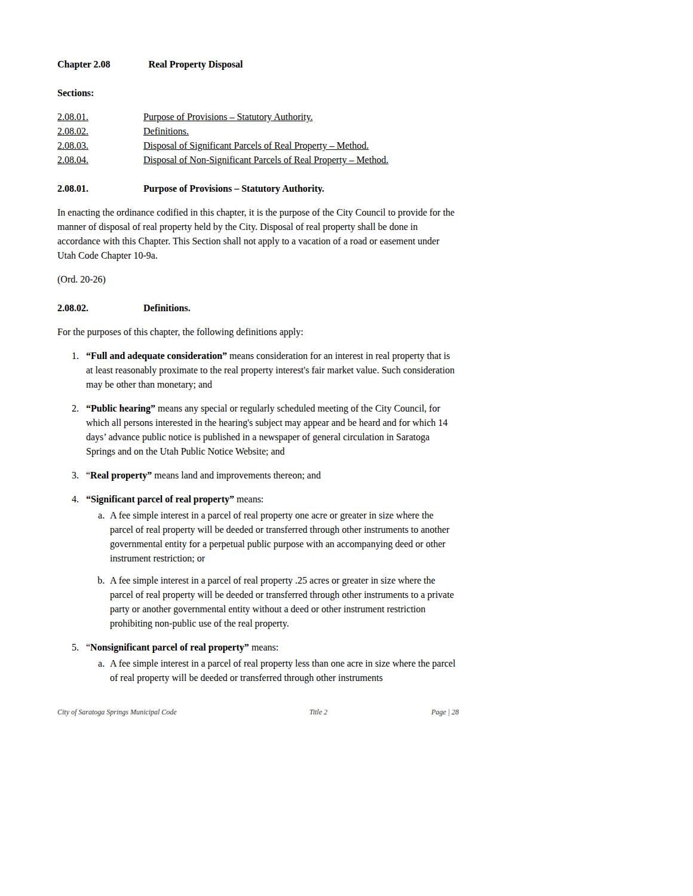Chapter 2.08Real Property Disposal
Sections:
2.08.01. Purpose of Provisions – Statutory Authority.
2.08.02. Definitions.
2.08.03. Disposal of Significant Parcels of Real Property – Method.
2.08.04. Disposal of Non-Significant Parcels of Real Property – Method.
2.08.01. Purpose of Provisions – Statutory Authority.
In enacting the ordinance codified in this chapter, it is the purpose of the City Council to provide for the manner of disposal of real property held by the City. Disposal of real property shall be done in accordance with this Chapter. This Section shall not apply to a vacation of a road or easement under Utah Code Chapter 10-9a.
(Ord. 20-26)
2.08.02. Definitions.
For the purposes of this chapter, the following definitions apply:
“Full and adequate consideration” means consideration for an interest in real property that is at least reasonably proximate to the real property interest's fair market value. Such consideration may be other than monetary; and
“Public hearing” means any special or regularly scheduled meeting of the City Council, for which all persons interested in the hearing's subject may appear and be heard and for which 14 days’ advance public notice is published in a newspaper of general circulation in Saratoga Springs and on the Utah Public Notice Website; and
“Real property” means land and improvements thereon; and
“Significant parcel of real property” means:
A fee simple interest in a parcel of real property one acre or greater in size where the parcel of real property will be deeded or transferred through other instruments to another governmental entity for a perpetual public purpose with an accompanying deed or other instrument restriction; or
A fee simple interest in a parcel of real property .25 acres or greater in size where the parcel of real property will be deeded or transferred through other instruments to a private party or another governmental entity without a deed or other instrument restriction prohibiting non-public use of the real property.
“Nonsignificant parcel of real property” means:
A fee simple interest in a parcel of real property less than one acre in size where the parcel of real property will be deeded or transferred through other instruments
City of Saratoga Springs Municipal Code Title 2 Page | 28